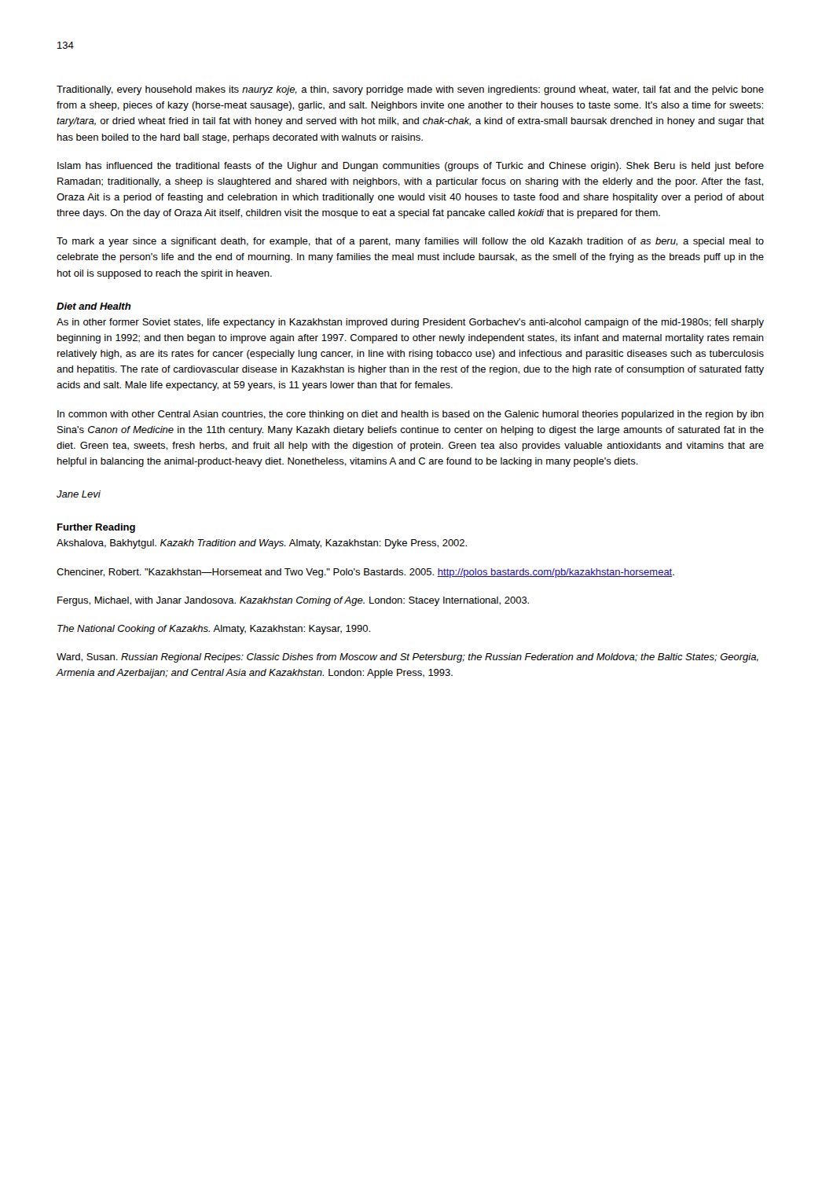134
Traditionally, every household makes its nauryz koje, a thin, savory porridge made with seven ingredients: ground wheat, water, tail fat and the pelvic bone from a sheep, pieces of kazy (horse-meat sausage), garlic, and salt. Neighbors invite one another to their houses to taste some. It's also a time for sweets: tary/tara, or dried wheat fried in tail fat with honey and served with hot milk, and chak-chak, a kind of extra-small baursak drenched in honey and sugar that has been boiled to the hard ball stage, perhaps decorated with walnuts or raisins.
Islam has influenced the traditional feasts of the Uighur and Dungan communities (groups of Turkic and Chinese origin). Shek Beru is held just before Ramadan; traditionally, a sheep is slaughtered and shared with neighbors, with a particular focus on sharing with the elderly and the poor. After the fast, Oraza Ait is a period of feasting and celebration in which traditionally one would visit 40 houses to taste food and share hospitality over a period of about three days. On the day of Oraza Ait itself, children visit the mosque to eat a special fat pancake called kokidi that is prepared for them.
To mark a year since a significant death, for example, that of a parent, many families will follow the old Kazakh tradition of as beru, a special meal to celebrate the person's life and the end of mourning. In many families the meal must include baursak, as the smell of the frying as the breads puff up in the hot oil is supposed to reach the spirit in heaven.
Diet and Health
As in other former Soviet states, life expectancy in Kazakhstan improved during President Gorbachev's anti-alcohol campaign of the mid-1980s; fell sharply beginning in 1992; and then began to improve again after 1997. Compared to other newly independent states, its infant and maternal mortality rates remain relatively high, as are its rates for cancer (especially lung cancer, in line with rising tobacco use) and infectious and parasitic diseases such as tuberculosis and hepatitis. The rate of cardiovascular disease in Kazakhstan is higher than in the rest of the region, due to the high rate of consumption of saturated fatty acids and salt. Male life expectancy, at 59 years, is 11 years lower than that for females.
In common with other Central Asian countries, the core thinking on diet and health is based on the Galenic humoral theories popularized in the region by ibn Sina's Canon of Medicine in the 11th century. Many Kazakh dietary beliefs continue to center on helping to digest the large amounts of saturated fat in the diet. Green tea, sweets, fresh herbs, and fruit all help with the digestion of protein. Green tea also provides valuable antioxidants and vitamins that are helpful in balancing the animal-product-heavy diet. Nonetheless, vitamins A and C are found to be lacking in many people's diets.
Jane Levi
Further Reading
Akshalova, Bakhytgul. Kazakh Tradition and Ways. Almaty, Kazakhstan: Dyke Press, 2002.
Chenciner, Robert. "Kazakhstan—Horsemeat and Two Veg." Polo's Bastards. 2005. http://polos bastards.com/pb/kazakhstan-horsemeat.
Fergus, Michael, with Janar Jandosova. Kazakhstan Coming of Age. London: Stacey International, 2003.
The National Cooking of Kazakhs. Almaty, Kazakhstan: Kaysar, 1990.
Ward, Susan. Russian Regional Recipes: Classic Dishes from Moscow and St Petersburg; the Russian Federation and Moldova; the Baltic States; Georgia, Armenia and Azerbaijan; and Central Asia and Kazakhstan. London: Apple Press, 1993.